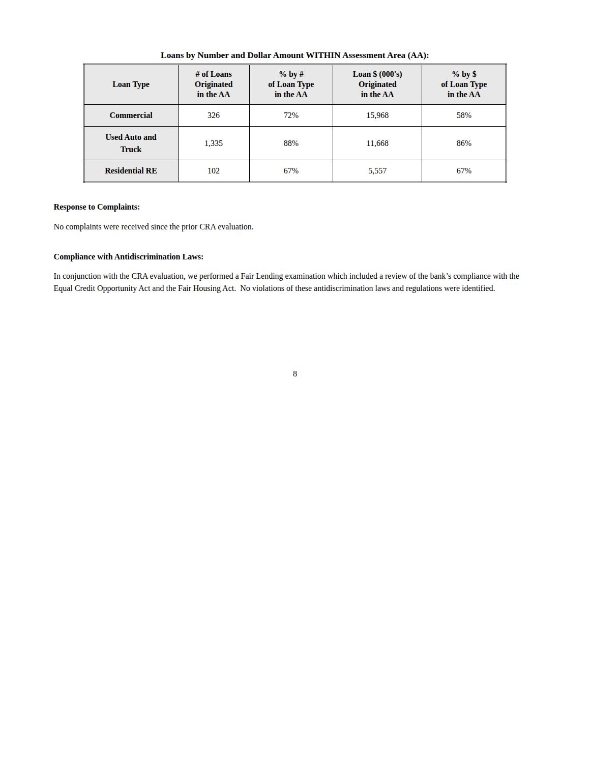Loans by Number and Dollar Amount WITHIN Assessment Area (AA):
| Loan Type | # of Loans Originated in the AA | % by # of Loan Type in the AA | Loan $ (000's) Originated in the AA | % by $ of Loan Type in the AA |
| --- | --- | --- | --- | --- |
| Commercial | 326 | 72% | 15,968 | 58% |
| Used Auto and Truck | 1,335 | 88% | 11,668 | 86% |
| Residential RE | 102 | 67% | 5,557 | 67% |
Response to Complaints:
No complaints were received since the prior CRA evaluation.
Compliance with Antidiscrimination Laws:
In conjunction with the CRA evaluation, we performed a Fair Lending examination which included a review of the bank’s compliance with the Equal Credit Opportunity Act and the Fair Housing Act. No violations of these antidiscrimination laws and regulations were identified.
8